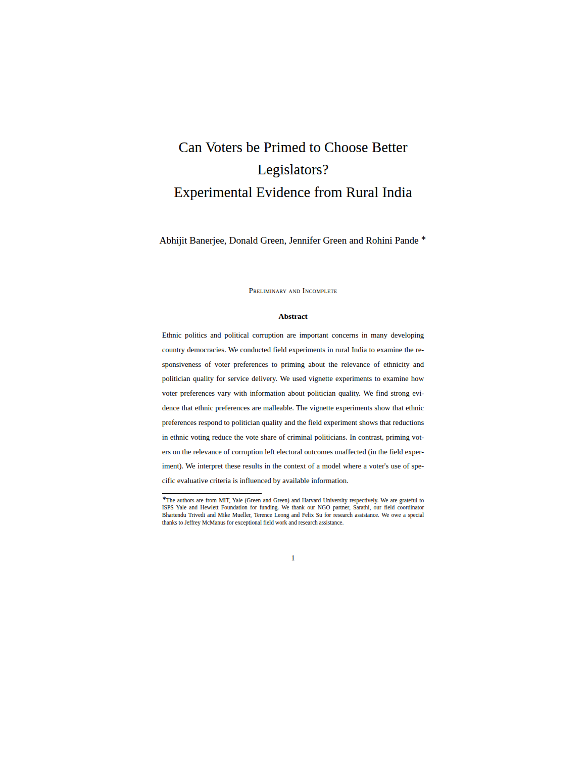Can Voters be Primed to Choose Better Legislators?
Experimental Evidence from Rural India
Abhijit Banerjee, Donald Green, Jennifer Green and Rohini Pande ∗
Preliminary and Incomplete
Abstract
Ethnic politics and political corruption are important concerns in many developing country democracies. We conducted field experiments in rural India to examine the responsiveness of voter preferences to priming about the relevance of ethnicity and politician quality for service delivery. We used vignette experiments to examine how voter preferences vary with information about politician quality. We find strong evidence that ethnic preferences are malleable. The vignette experiments show that ethnic preferences respond to politician quality and the field experiment shows that reductions in ethnic voting reduce the vote share of criminal politicians. In contrast, priming voters on the relevance of corruption left electoral outcomes unaffected (in the field experiment). We interpret these results in the context of a model where a voter's use of specific evaluative criteria is influenced by available information.
∗The authors are from MIT, Yale (Green and Green) and Harvard University respectively. We are grateful to ISPS Yale and Hewlett Foundation for funding. We thank our NGO partner, Sarathi, our field coordinator Bhartendu Trivedi and Mike Mueller, Terence Leong and Felix Su for research assistance. We owe a special thanks to Jeffrey McManus for exceptional field work and research assistance.
1